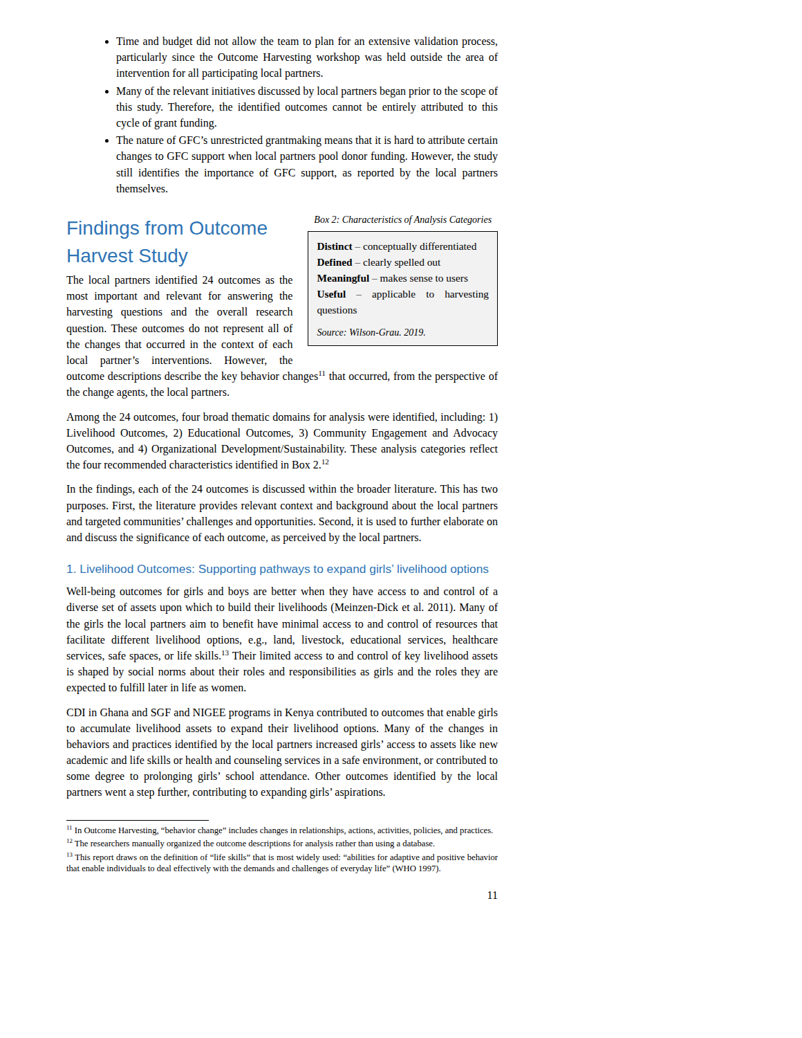Time and budget did not allow the team to plan for an extensive validation process, particularly since the Outcome Harvesting workshop was held outside the area of intervention for all participating local partners.
Many of the relevant initiatives discussed by local partners began prior to the scope of this study. Therefore, the identified outcomes cannot be entirely attributed to this cycle of grant funding.
The nature of GFC’s unrestricted grantmaking means that it is hard to attribute certain changes to GFC support when local partners pool donor funding. However, the study still identifies the importance of GFC support, as reported by the local partners themselves.
Box 2: Characteristics of Analysis Categories
Distinct – conceptually differentiated
Defined – clearly spelled out
Meaningful – makes sense to users
Useful – applicable to harvesting questions
Source: Wilson-Grau. 2019.
Findings from Outcome Harvest Study
The local partners identified 24 outcomes as the most important and relevant for answering the harvesting questions and the overall research question. These outcomes do not represent all of the changes that occurred in the context of each local partner’s interventions. However, the outcome descriptions describe the key behavior changes11 that occurred, from the perspective of the change agents, the local partners.
Among the 24 outcomes, four broad thematic domains for analysis were identified, including: 1) Livelihood Outcomes, 2) Educational Outcomes, 3) Community Engagement and Advocacy Outcomes, and 4) Organizational Development/Sustainability. These analysis categories reflect the four recommended characteristics identified in Box 2.12
In the findings, each of the 24 outcomes is discussed within the broader literature. This has two purposes. First, the literature provides relevant context and background about the local partners and targeted communities’ challenges and opportunities. Second, it is used to further elaborate on and discuss the significance of each outcome, as perceived by the local partners.
1. Livelihood Outcomes: Supporting pathways to expand girls’ livelihood options
Well-being outcomes for girls and boys are better when they have access to and control of a diverse set of assets upon which to build their livelihoods (Meinzen-Dick et al. 2011). Many of the girls the local partners aim to benefit have minimal access to and control of resources that facilitate different livelihood options, e.g., land, livestock, educational services, healthcare services, safe spaces, or life skills.13 Their limited access to and control of key livelihood assets is shaped by social norms about their roles and responsibilities as girls and the roles they are expected to fulfill later in life as women.
CDI in Ghana and SGF and NIGEE programs in Kenya contributed to outcomes that enable girls to accumulate livelihood assets to expand their livelihood options. Many of the changes in behaviors and practices identified by the local partners increased girls’ access to assets like new academic and life skills or health and counseling services in a safe environment, or contributed to some degree to prolonging girls’ school attendance. Other outcomes identified by the local partners went a step further, contributing to expanding girls’ aspirations.
11 In Outcome Harvesting, “behavior change” includes changes in relationships, actions, activities, policies, and practices.
12 The researchers manually organized the outcome descriptions for analysis rather than using a database.
13 This report draws on the definition of “life skills” that is most widely used: “abilities for adaptive and positive behavior that enable individuals to deal effectively with the demands and challenges of everyday life” (WHO 1997).
11